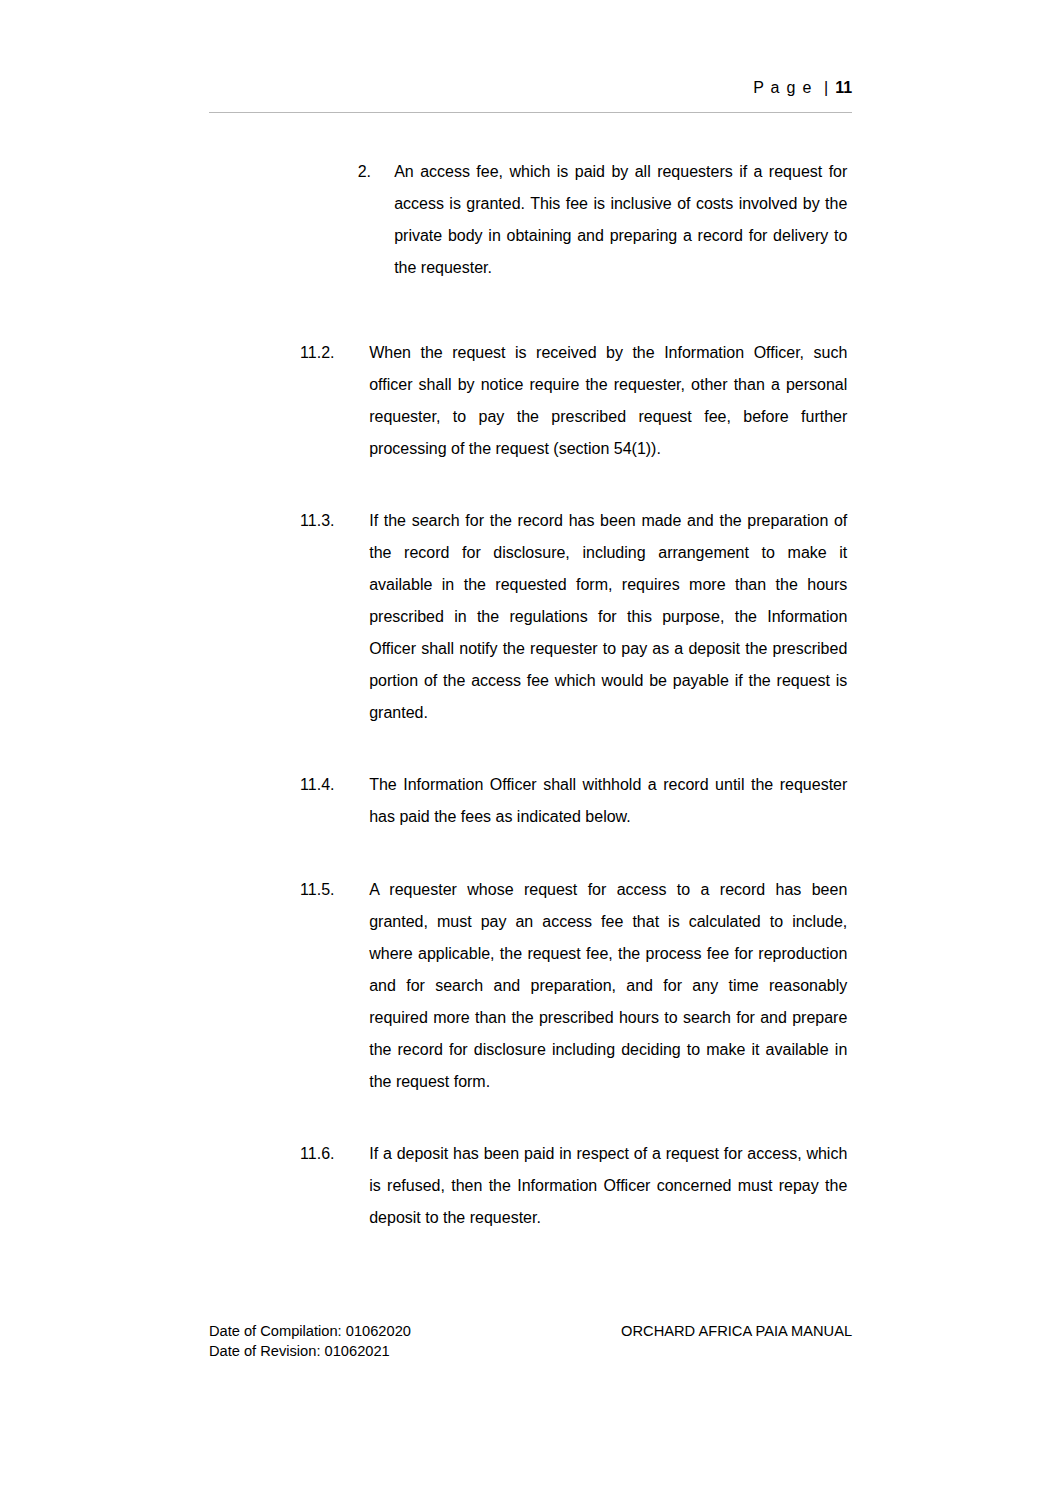P a g e | 11
2.
An access fee, which is paid by all requesters if a request for access is granted. This fee is inclusive of costs involved by the private body in obtaining and preparing a record for delivery to the requester.
11.2.
When the request is received by the Information Officer, such officer shall by notice require the requester, other than a personal requester, to pay the prescribed request fee, before further processing of the request (section 54(1)).
11.3.
If the search for the record has been made and the preparation of the record for disclosure, including arrangement to make it available in the requested form, requires more than the hours prescribed in the regulations for this purpose, the Information Officer shall notify the requester to pay as a deposit the prescribed portion of the access fee which would be payable if the request is granted.
11.4.
The Information Officer shall withhold a record until the requester has paid the fees as indicated below.
11.5.
A requester whose request for access to a record has been granted, must pay an access fee that is calculated to include, where applicable, the request fee, the process fee for reproduction and for search and preparation, and for any time reasonably required more than the prescribed hours to search for and prepare the record for disclosure including deciding to make it available in the request form.
11.6.
If a deposit has been paid in respect of a request for access, which is refused, then the Information Officer concerned must repay the deposit to the requester.
Date of Compilation: 01062020
Date of Revision: 01062021
ORCHARD AFRICA PAIA MANUAL